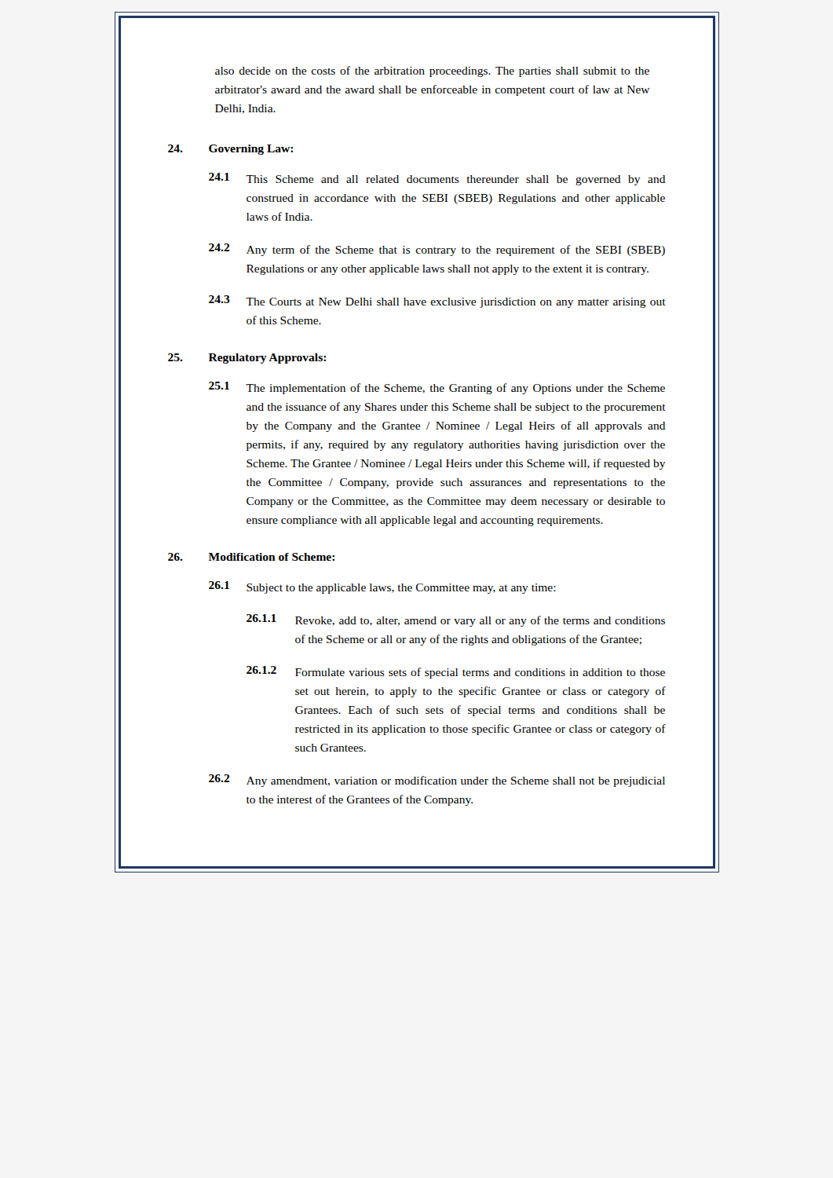also decide on the costs of the arbitration proceedings. The parties shall submit to the arbitrator's award and the award shall be enforceable in competent court of law at New Delhi, India.
24.
Governing Law:
24.1
This Scheme and all related documents thereunder shall be governed by and construed in accordance with the SEBI (SBEB) Regulations and other applicable laws of India.
24.2
Any term of the Scheme that is contrary to the requirement of the SEBI (SBEB) Regulations or any other applicable laws shall not apply to the extent it is contrary.
24.3
The Courts at New Delhi shall have exclusive jurisdiction on any matter arising out of this Scheme.
25.
Regulatory Approvals:
25.1
The implementation of the Scheme, the Granting of any Options under the Scheme and the issuance of any Shares under this Scheme shall be subject to the procurement by the Company and the Grantee / Nominee / Legal Heirs of all approvals and permits, if any, required by any regulatory authorities having jurisdiction over the Scheme. The Grantee / Nominee / Legal Heirs under this Scheme will, if requested by the Committee / Company, provide such assurances and representations to the Company or the Committee, as the Committee may deem necessary or desirable to ensure compliance with all applicable legal and accounting requirements.
26.
Modification of Scheme:
26.1
Subject to the applicable laws, the Committee may, at any time:
26.1.1
Revoke, add to, alter, amend or vary all or any of the terms and conditions of the Scheme or all or any of the rights and obligations of the Grantee;
26.1.2
Formulate various sets of special terms and conditions in addition to those set out herein, to apply to the specific Grantee or class or category of Grantees. Each of such sets of special terms and conditions shall be restricted in its application to those specific Grantee or class or category of such Grantees.
26.2
Any amendment, variation or modification under the Scheme shall not be prejudicial to the interest of the Grantees of the Company.